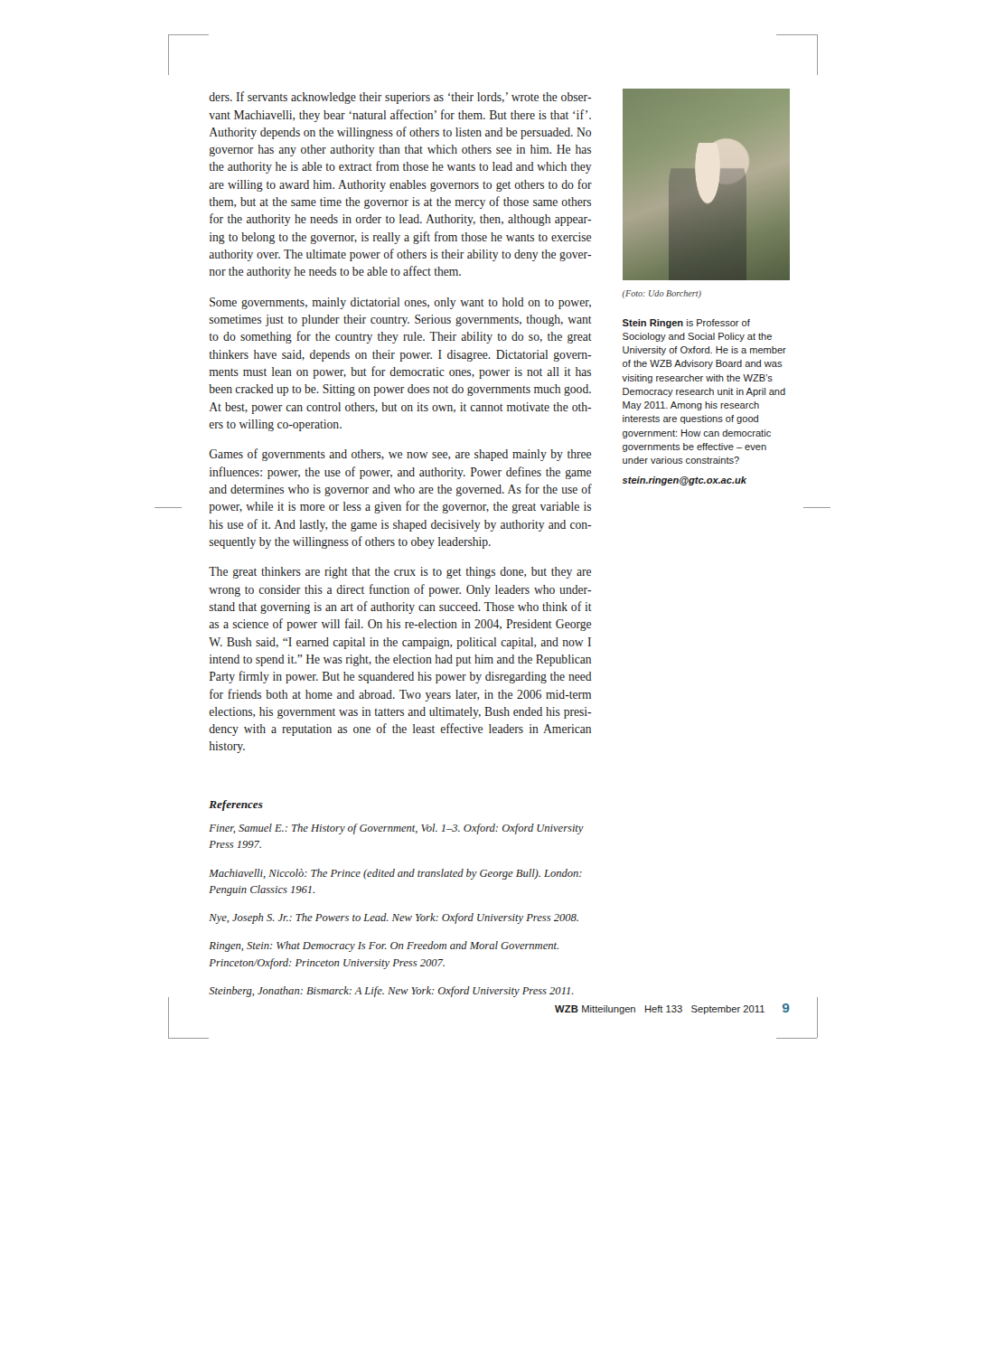ders. If servants acknowledge their superiors as ‘their lords,’ wrote the observant Machiavelli, they bear ‘natural affection’ for them. But there is that ‘if’. Authority depends on the willingness of others to listen and be persuaded. No governor has any other authority than that which others see in him. He has the authority he is able to extract from those he wants to lead and which they are willing to award him. Authority enables governors to get others to do for them, but at the same time the governor is at the mercy of those same others for the authority he needs in order to lead. Authority, then, although appearing to belong to the governor, is really a gift from those he wants to exercise authority over. The ultimate power of others is their ability to deny the governor the authority he needs to be able to affect them.
Some governments, mainly dictatorial ones, only want to hold on to power, sometimes just to plunder their country. Serious governments, though, want to do something for the country they rule. Their ability to do so, the great thinkers have said, depends on their power. I disagree. Dictatorial governments must lean on power, but for democratic ones, power is not all it has been cracked up to be. Sitting on power does not do governments much good. At best, power can control others, but on its own, it cannot motivate the others to willing co-operation.
Games of governments and others, we now see, are shaped mainly by three influences: power, the use of power, and authority. Power defines the game and determines who is governor and who are the governed. As for the use of power, while it is more or less a given for the governor, the great variable is his use of it. And lastly, the game is shaped decisively by authority and consequently by the willingness of others to obey leadership.
The great thinkers are right that the crux is to get things done, but they are wrong to consider this a direct function of power. Only leaders who understand that governing is an art of authority can succeed. Those who think of it as a science of power will fail. On his re-election in 2004, President George W. Bush said, “I earned capital in the campaign, political capital, and now I intend to spend it.” He was right, the election had put him and the Republican Party firmly in power. But he squandered his power by disregarding the need for friends both at home and abroad. Two years later, in the 2006 mid-term elections, his government was in tatters and ultimately, Bush ended his presidency with a reputation as one of the least effective leaders in American history.
References
Finer, Samuel E.: The History of Government, Vol. 1–3. Oxford: Oxford University Press 1997.
Machiavelli, Niccolò: The Prince (edited and translated by George Bull). London: Penguin Classics 1961.
Nye, Joseph S. Jr.: The Powers to Lead. New York: Oxford University Press 2008.
Ringen, Stein: What Democracy Is For. On Freedom and Moral Government. Princeton/Oxford: Princeton University Press 2007.
Steinberg, Jonathan: Bismarck: A Life. New York: Oxford University Press 2011.
(Foto: Udo Borchert)
Stein Ringen is Professor of Sociology and Social Policy at the University of Oxford. He is a member of the WZB Advisory Board and was visiting researcher with the WZB’s Democracy research unit in April and May 2011. Among his research interests are questions of good government: How can democratic governments be effective – even under various constraints? stein.ringen@gtc.ox.ac.uk
WZB Mitteilungen Heft 133 September 2011 9